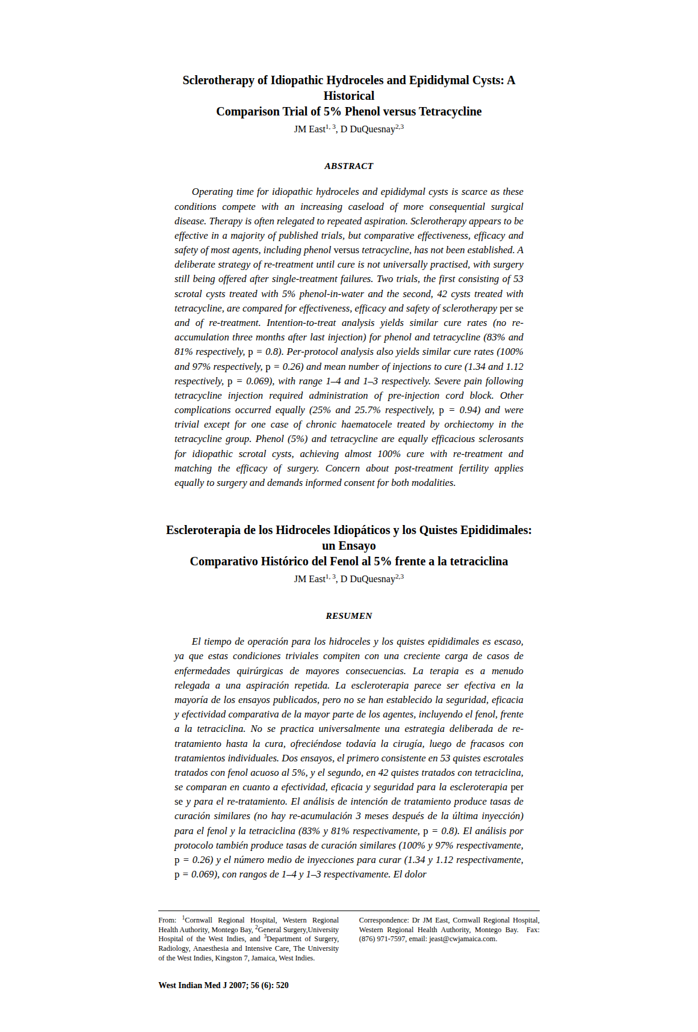Sclerotherapy of Idiopathic Hydroceles and Epididymal Cysts: A Historical
Comparison Trial of 5% Phenol versus Tetracycline
JM East1, 3, D DuQuesnay2,3
ABSTRACT
Operating time for idiopathic hydroceles and epididymal cysts is scarce as these conditions compete with an increasing caseload of more consequential surgical disease. Therapy is often relegated to repeated aspiration. Sclerotherapy appears to be effective in a majority of published trials, but comparative effectiveness, efficacy and safety of most agents, including phenol versus tetracycline, has not been established. A deliberate strategy of re-treatment until cure is not universally practised, with surgery still being offered after single-treatment failures. Two trials, the first consisting of 53 scrotal cysts treated with 5% phenol-in-water and the second, 42 cysts treated with tetracycline, are compared for effectiveness, efficacy and safety of sclerotherapy per se and of re-treatment. Intention-to-treat analysis yields similar cure rates (no re-accumulation three months after last injection) for phenol and tetracycline (83% and 81% respectively, p = 0.8). Per-protocol analysis also yields similar cure rates (100% and 97% respectively, p = 0.26) and mean number of injections to cure (1.34 and 1.12 respectively, p = 0.069), with range 1–4 and 1–3 respectively. Severe pain following tetracycline injection required administration of pre-injection cord block. Other complications occurred equally (25% and 25.7% respectively, p = 0.94) and were trivial except for one case of chronic haematocele treated by orchiectomy in the tetracycline group. Phenol (5%) and tetracycline are equally efficacious sclerosants for idiopathic scrotal cysts, achieving almost 100% cure with re-treatment and matching the efficacy of surgery. Concern about post-treatment fertility applies equally to surgery and demands informed consent for both modalities.
Escleroterapia de los Hidroceles Idiopáticos y los Quistes Epididimales: un Ensayo
Comparativo Histórico del Fenol al 5% frente a la tetraciclina
JM East1, 3, D DuQuesnay2,3
RESUMEN
El tiempo de operación para los hidroceles y los quistes epididimales es escaso, ya que estas condiciones triviales compiten con una creciente carga de casos de enfermedades quirúrgicas de mayores consecuencias. La terapia es a menudo relegada a una aspiración repetida. La escleroterapia parece ser efectiva en la mayoría de los ensayos publicados, pero no se han establecido la seguridad, eficacia y efectividad comparativa de la mayor parte de los agentes, incluyendo el fenol, frente a la tetraciclina. No se practica universalmente una estrategia deliberada de re-tratamiento hasta la cura, ofreciéndose todavía la cirugía, luego de fracasos con tratamientos individuales. Dos ensayos, el primero consistente en 53 quistes escrotales tratados con fenol acuoso al 5%, y el segundo, en 42 quistes tratados con tetraciclina, se comparan en cuanto a efectividad, eficacia y seguridad para la escleroterapia per se y para el re-tratamiento. El análisis de intención de tratamiento produce tasas de curación similares (no hay re-acumulación 3 meses después de la última inyección) para el fenol y la tetraciclina (83% y 81% respectivamente, p = 0.8). El análisis por protocolo también produce tasas de curación similares (100% y 97% respectivamente, p = 0.26) y el número medio de inyecciones para curar (1.34 y 1.12 respectivamente, p = 0.069), con rangos de 1–4 y 1–3 respectivamente. El dolor
From: 1Cornwall Regional Hospital, Western Regional Health Authority, Montego Bay, 2General Surgery,University Hospital of the West Indies, and 3Department of Surgery, Radiology, Anaesthesia and Intensive Care, The University of the West Indies, Kingston 7, Jamaica, West Indies.
Correspondence: Dr JM East, Cornwall Regional Hospital, Western Regional Health Authority, Montego Bay. Fax: (876) 971-7597, email: jeast@cwjamaica.com.
West Indian Med J 2007; 56 (6): 520